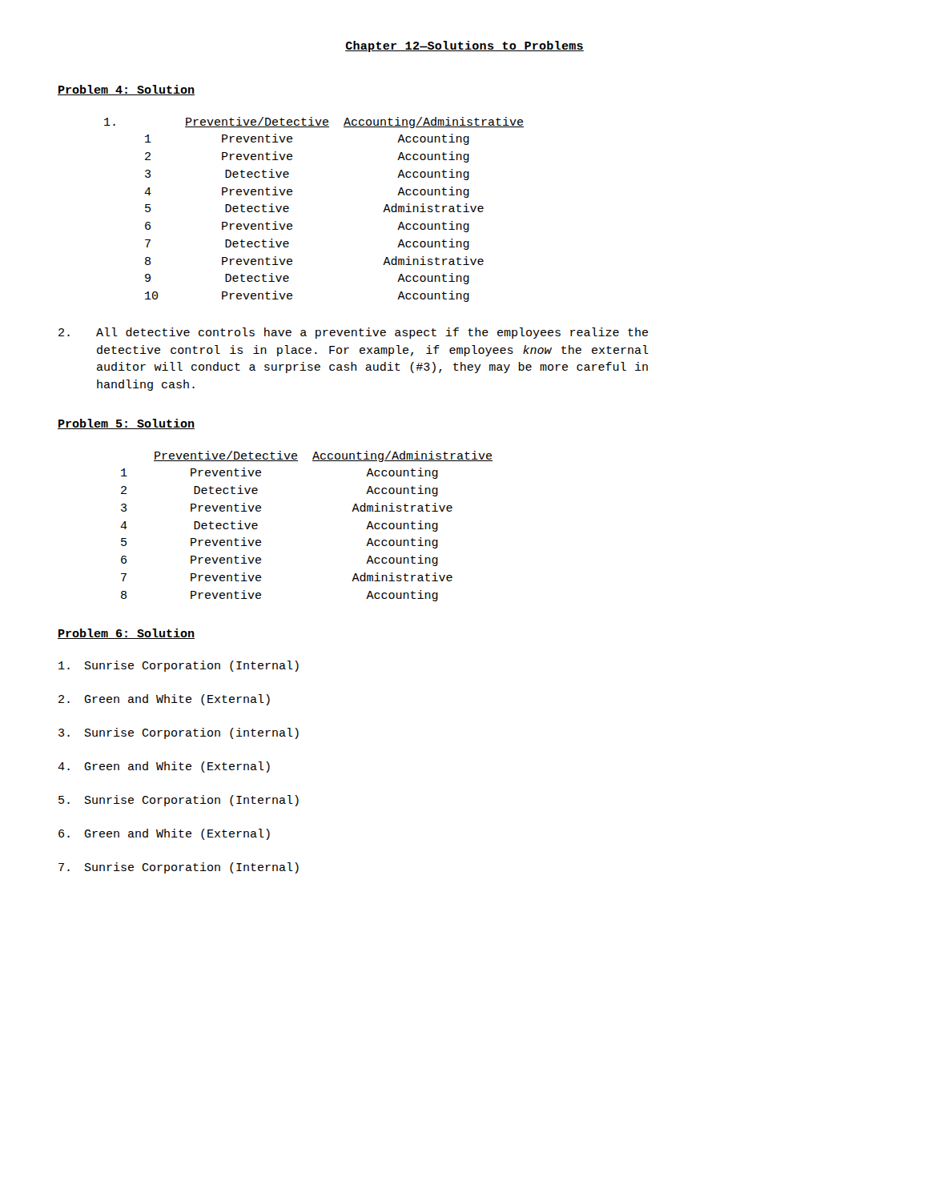Chapter 12—Solutions to Problems
Problem 4: Solution
| 1. | | Preventive/Detective | Accounting/Administrative |
| | 1 | Preventive | Accounting |
| | 2 | Preventive | Accounting |
| | 3 | Detective | Accounting |
| | 4 | Preventive | Accounting |
| | 5 | Detective | Administrative |
| | 6 | Preventive | Accounting |
| | 7 | Detective | Accounting |
| | 8 | Preventive | Administrative |
| | 9 | Detective | Accounting |
| | 10 | Preventive | Accounting |
2.
All detective controls have a preventive aspect if the employees realize the detective control is in place. For example, if employees know the external auditor will conduct a surprise cash audit (#3), they may be more careful in handling cash.
Problem 5: Solution
| | Preventive/Detective | Accounting/Administrative |
| 1 | Preventive | Accounting |
| 2 | Detective | Accounting |
| 3 | Preventive | Administrative |
| 4 | Detective | Accounting |
| 5 | Preventive | Accounting |
| 6 | Preventive | Accounting |
| 7 | Preventive | Administrative |
| 8 | Preventive | Accounting |
Problem 6: Solution
1. Sunrise Corporation (Internal)
2. Green and White (External)
3. Sunrise Corporation (internal)
4. Green and White (External)
5. Sunrise Corporation (Internal)
6. Green and White (External)
7. Sunrise Corporation (Internal)